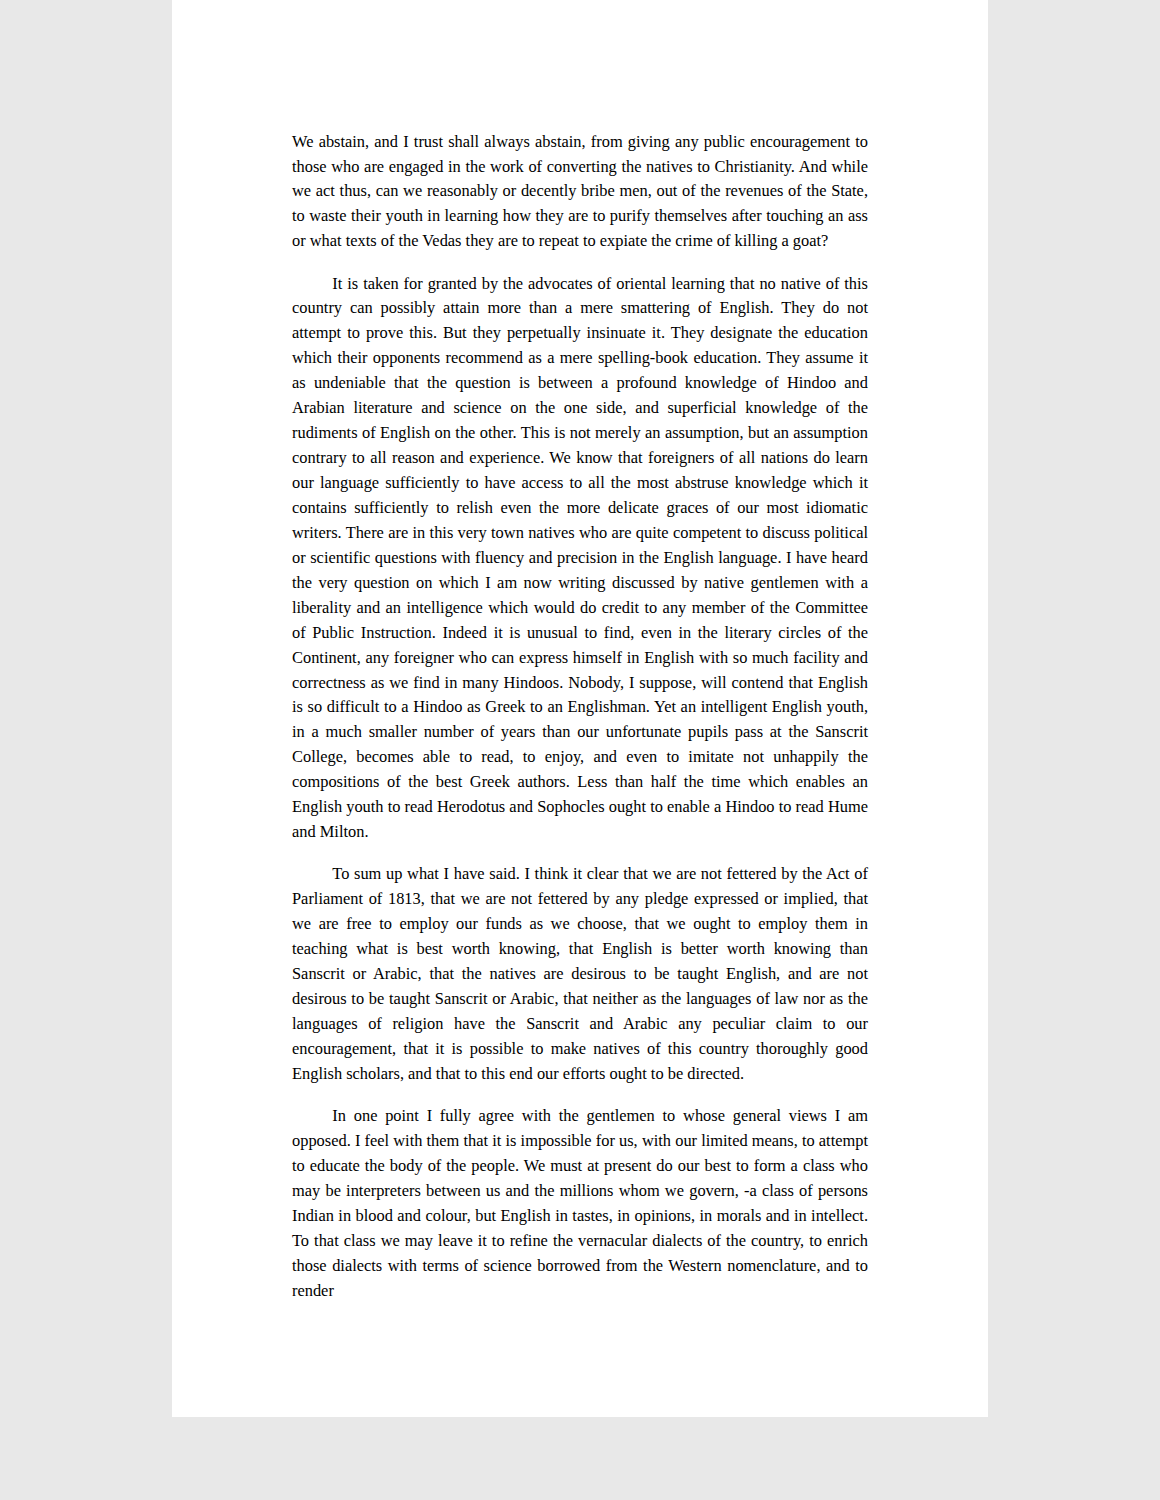We abstain, and I trust shall always abstain, from giving any public encouragement to those who are engaged in the work of converting the natives to Christianity. And while we act thus, can we reasonably or decently bribe men, out of the revenues of the State, to waste their youth in learning how they are to purify themselves after touching an ass or what texts of the Vedas they are to repeat to expiate the crime of killing a goat?
It is taken for granted by the advocates of oriental learning that no native of this country can possibly attain more than a mere smattering of English. They do not attempt to prove this. But they perpetually insinuate it. They designate the education which their opponents recommend as a mere spelling-book education. They assume it as undeniable that the question is between a profound knowledge of Hindoo and Arabian literature and science on the one side, and superficial knowledge of the rudiments of English on the other. This is not merely an assumption, but an assumption contrary to all reason and experience. We know that foreigners of all nations do learn our language sufficiently to have access to all the most abstruse knowledge which it contains sufficiently to relish even the more delicate graces of our most idiomatic writers. There are in this very town natives who are quite competent to discuss political or scientific questions with fluency and precision in the English language. I have heard the very question on which I am now writing discussed by native gentlemen with a liberality and an intelligence which would do credit to any member of the Committee of Public Instruction. Indeed it is unusual to find, even in the literary circles of the Continent, any foreigner who can express himself in English with so much facility and correctness as we find in many Hindoos. Nobody, I suppose, will contend that English is so difficult to a Hindoo as Greek to an Englishman. Yet an intelligent English youth, in a much smaller number of years than our unfortunate pupils pass at the Sanscrit College, becomes able to read, to enjoy, and even to imitate not unhappily the compositions of the best Greek authors. Less than half the time which enables an English youth to read Herodotus and Sophocles ought to enable a Hindoo to read Hume and Milton.
To sum up what I have said. I think it clear that we are not fettered by the Act of Parliament of 1813, that we are not fettered by any pledge expressed or implied, that we are free to employ our funds as we choose, that we ought to employ them in teaching what is best worth knowing, that English is better worth knowing than Sanscrit or Arabic, that the natives are desirous to be taught English, and are not desirous to be taught Sanscrit or Arabic, that neither as the languages of law nor as the languages of religion have the Sanscrit and Arabic any peculiar claim to our encouragement, that it is possible to make natives of this country thoroughly good English scholars, and that to this end our efforts ought to be directed.
In one point I fully agree with the gentlemen to whose general views I am opposed. I feel with them that it is impossible for us, with our limited means, to attempt to educate the body of the people. We must at present do our best to form a class who may be interpreters between us and the millions whom we govern, -a class of persons Indian in blood and colour, but English in tastes, in opinions, in morals and in intellect. To that class we may leave it to refine the vernacular dialects of the country, to enrich those dialects with terms of science borrowed from the Western nomenclature, and to render